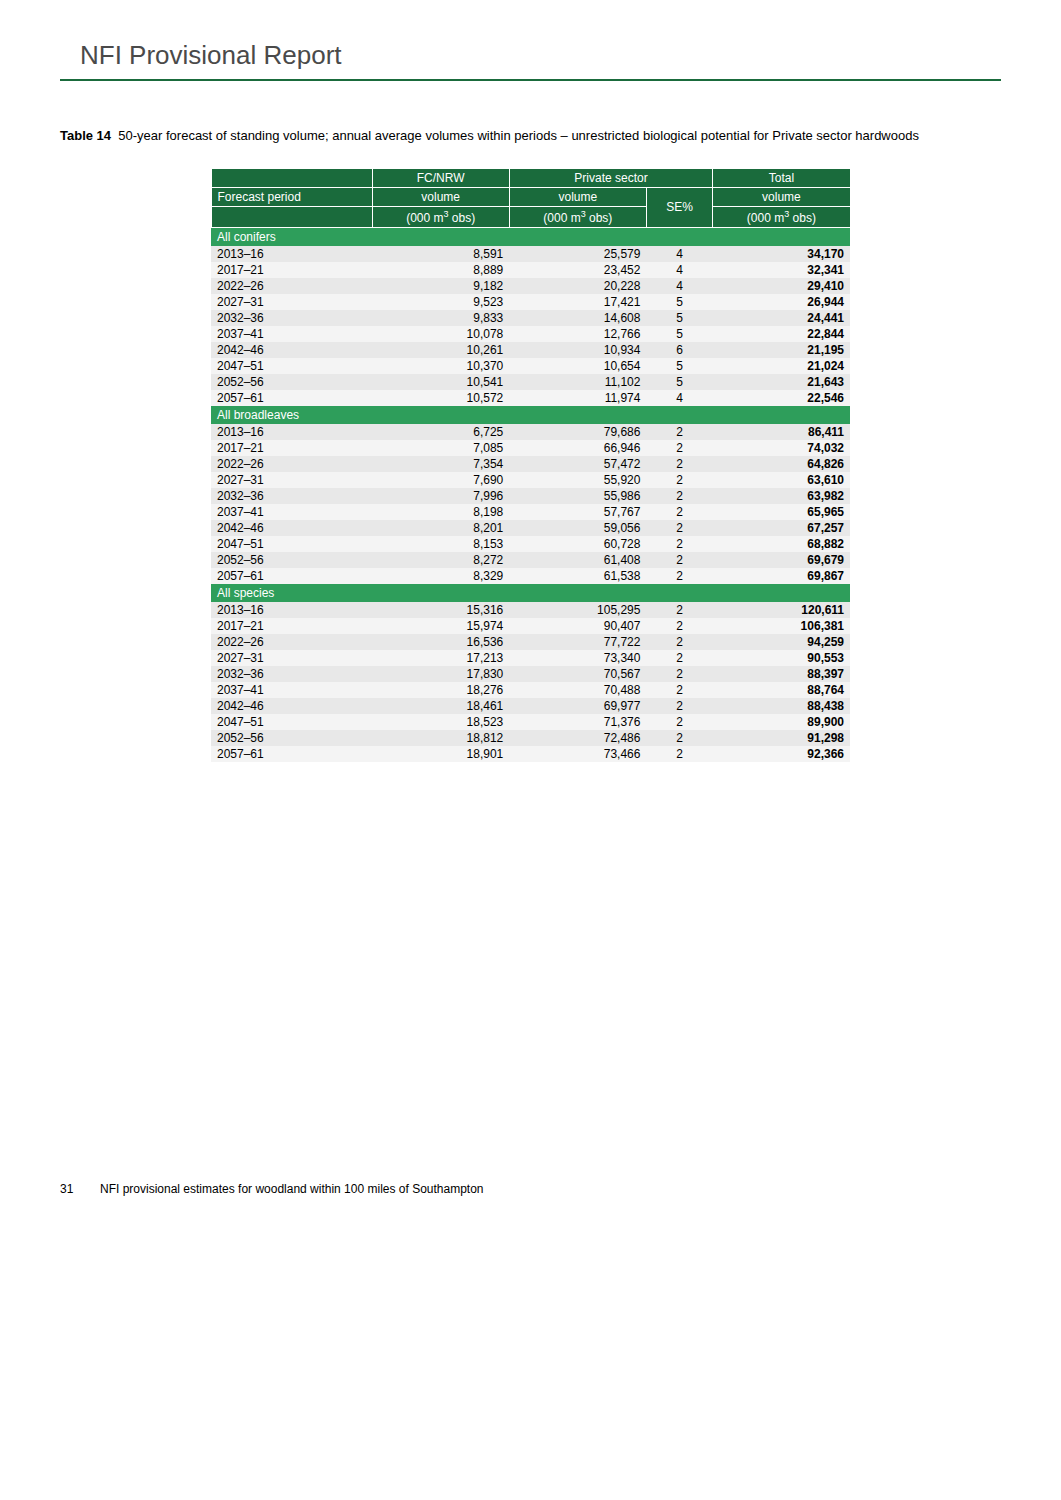NFI Provisional Report
Table 14 50-year forecast of standing volume; annual average volumes within periods – unrestricted biological potential for Private sector hardwoods
| | FC/NRW | Private sector | Total |
| --- | --- | --- | --- |
| Forecast period | volume | volume | SE% | volume |
| | (000 m 3 obs) | (000 m 3 obs) | (000 m 3 obs) |
| All conifers |
| 2013–16 | 8,591 | 25,579 | 4 | 34,170 |
| 2017–21 | 8,889 | 23,452 | 4 | 32,341 |
| 2022–26 | 9,182 | 20,228 | 4 | 29,410 |
| 2027–31 | 9,523 | 17,421 | 5 | 26,944 |
| 2032–36 | 9,833 | 14,608 | 5 | 24,441 |
| 2037–41 | 10,078 | 12,766 | 5 | 22,844 |
| 2042–46 | 10,261 | 10,934 | 6 | 21,195 |
| 2047–51 | 10,370 | 10,654 | 5 | 21,024 |
| 2052–56 | 10,541 | 11,102 | 5 | 21,643 |
| 2057–61 | 10,572 | 11,974 | 4 | 22,546 |
| All broadleaves |
| 2013–16 | 6,725 | 79,686 | 2 | 86,411 |
| 2017–21 | 7,085 | 66,946 | 2 | 74,032 |
| 2022–26 | 7,354 | 57,472 | 2 | 64,826 |
| 2027–31 | 7,690 | 55,920 | 2 | 63,610 |
| 2032–36 | 7,996 | 55,986 | 2 | 63,982 |
| 2037–41 | 8,198 | 57,767 | 2 | 65,965 |
| 2042–46 | 8,201 | 59,056 | 2 | 67,257 |
| 2047–51 | 8,153 | 60,728 | 2 | 68,882 |
| 2052–56 | 8,272 | 61,408 | 2 | 69,679 |
| 2057–61 | 8,329 | 61,538 | 2 | 69,867 |
| All species |
| 2013–16 | 15,316 | 105,295 | 2 | 120,611 |
| 2017–21 | 15,974 | 90,407 | 2 | 106,381 |
| 2022–26 | 16,536 | 77,722 | 2 | 94,259 |
| 2027–31 | 17,213 | 73,340 | 2 | 90,553 |
| 2032–36 | 17,830 | 70,567 | 2 | 88,397 |
| 2037–41 | 18,276 | 70,488 | 2 | 88,764 |
| 2042–46 | 18,461 | 69,977 | 2 | 88,438 |
| 2047–51 | 18,523 | 71,376 | 2 | 89,900 |
| 2052–56 | 18,812 | 72,486 | 2 | 91,298 |
| 2057–61 | 18,901 | 73,466 | 2 | 92,366 |
31 NFI provisional estimates for woodland within 100 miles of Southampton